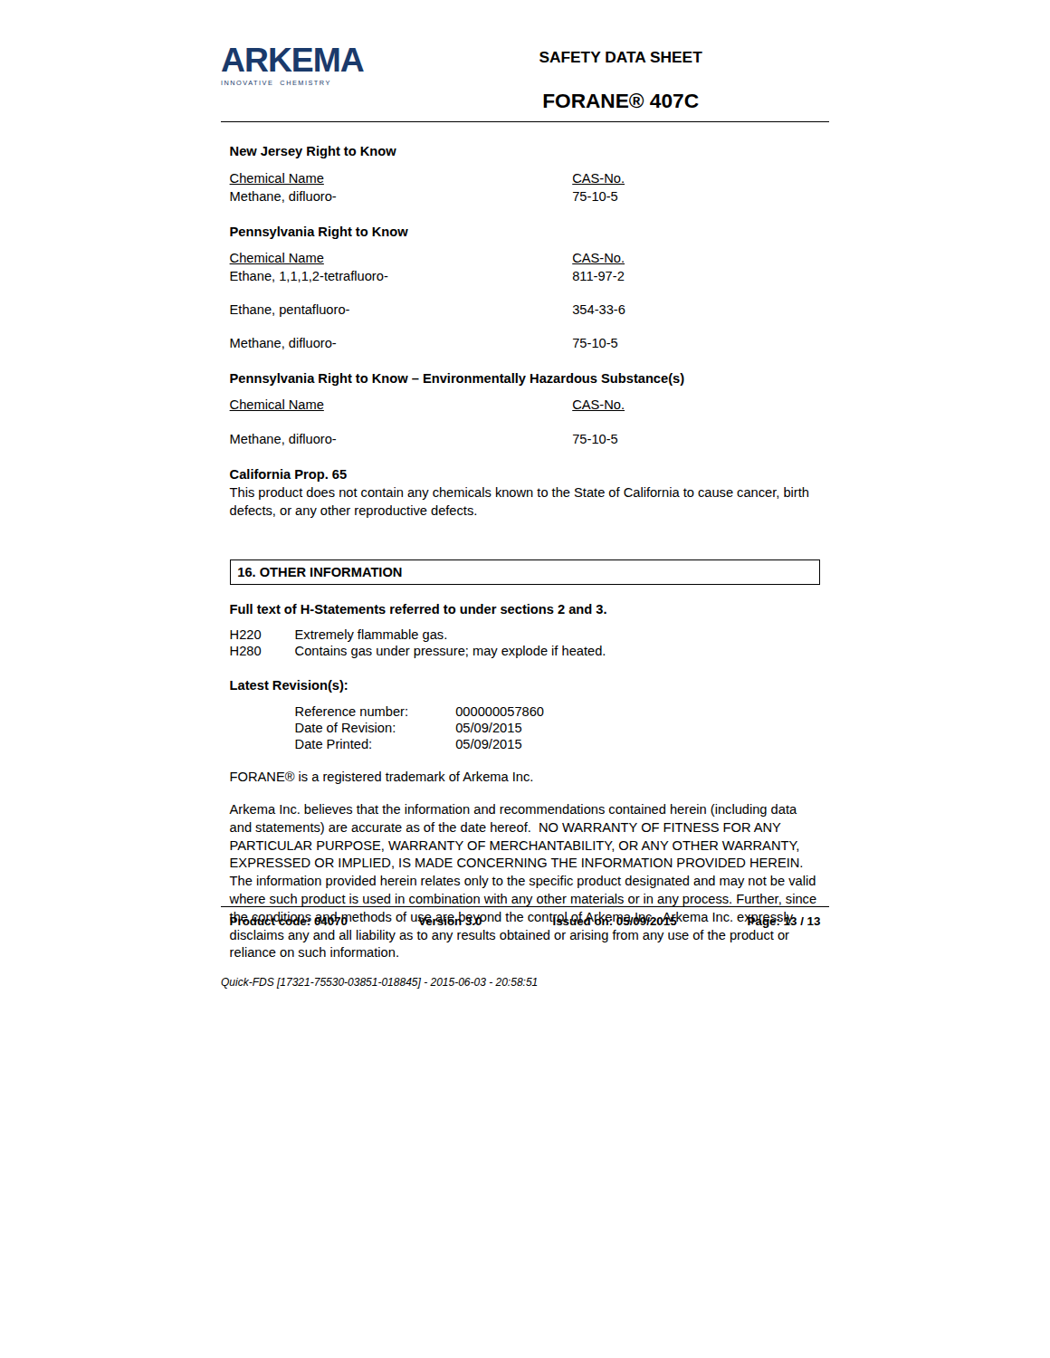ARKEMA
INNOVATIVE CHEMISTRY
SAFETY DATA SHEET
FORANE® 407C
New Jersey Right to Know
| Chemical Name | CAS-No. |
| Methane, difluoro- | 75-10-5 |
Pennsylvania Right to Know
| Chemical Name | CAS-No. |
| Ethane, 1,1,1,2-tetrafluoro- | 811-97-2 |
| Ethane, pentafluoro- | 354-33-6 |
| Methane, difluoro- | 75-10-5 |
Pennsylvania Right to Know – Environmentally Hazardous Substance(s)
| Chemical Name | CAS-No. |
| Methane, difluoro- | 75-10-5 |
California Prop. 65
This product does not contain any chemicals known to the State of California to cause cancer, birth defects, or any other reproductive defects.
16. OTHER INFORMATION
Full text of H-Statements referred to under sections 2 and 3.
| H220 | Extremely flammable gas. |
| H280 | Contains gas under pressure; may explode if heated. |
Latest Revision(s):
| Reference number: | 000000057860 |
| Date of Revision: | 05/09/2015 |
| Date Printed: | 05/09/2015 |
FORANE® is a registered trademark of Arkema Inc.
Arkema Inc. believes that the information and recommendations contained herein (including data and statements) are accurate as of the date hereof. NO WARRANTY OF FITNESS FOR ANY PARTICULAR PURPOSE, WARRANTY OF MERCHANTABILITY, OR ANY OTHER WARRANTY, EXPRESSED OR IMPLIED, IS MADE CONCERNING THE INFORMATION PROVIDED HEREIN. The information provided herein relates only to the specific product designated and may not be valid where such product is used in combination with any other materials or in any process. Further, since the conditions and methods of use are beyond the control of Arkema Inc., Arkema Inc. expressly disclaims any and all liability as to any results obtained or arising from any use of the product or reliance on such information.
Product code: 04070 Version 3.0 Issued on: 05/09/2015 Page: 13 / 13
Quick-FDS [17321-75530-03851-018845] - 2015-06-03 - 20:58:51